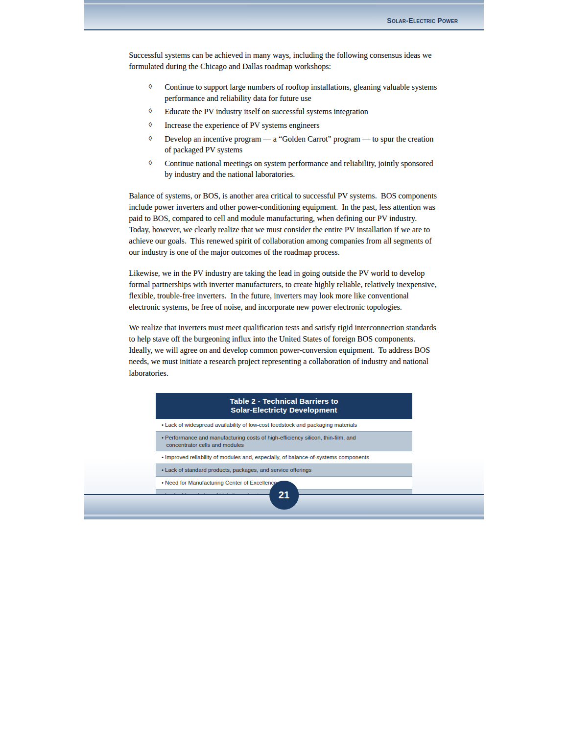Solar-Electric Power
Successful systems can be achieved in many ways, including the following consensus ideas we formulated during the Chicago and Dallas roadmap workshops:
Continue to support large numbers of rooftop installations, gleaning valuable systems performance and reliability data for future use
Educate the PV industry itself on successful systems integration
Increase the experience of PV systems engineers
Develop an incentive program — a “Golden Carrot” program — to spur the creation of packaged PV systems
Continue national meetings on system performance and reliability, jointly sponsored by industry and the national laboratories.
Balance of systems, or BOS, is another area critical to successful PV systems. BOS components include power inverters and other power-conditioning equipment. In the past, less attention was paid to BOS, compared to cell and module manufacturing, when defining our PV industry. Today, however, we clearly realize that we must consider the entire PV installation if we are to achieve our goals. This renewed spirit of collaboration among companies from all segments of our industry is one of the major outcomes of the roadmap process.
Likewise, we in the PV industry are taking the lead in going outside the PV world to develop formal partnerships with inverter manufacturers, to create highly reliable, relatively inexpensive, flexible, trouble-free inverters. In the future, inverters may look more like conventional electronic systems, be free of noise, and incorporate new power electronic topologies.
We realize that inverters must meet qualification tests and satisfy rigid interconnection standards to help stave off the burgeoning influx into the United States of foreign BOS components. Ideally, we will agree on and develop common power-conversion equipment. To address BOS needs, we must initiate a research project representing a collaboration of industry and national laboratories.
Table 2 - Technical Barriers to Solar-Electricty Development
| • Lack of widespread availability of low-cost feedstock and packaging materials |
| • Performance and manufacturing costs of high-efficiency silicon, thin-film, and concentrator cells and modules |
| • Improved reliability of modules and, especially, of balance-of-systems components |
| • Lack of standard products, packages, and service offerings |
| • Need for Manufacturing Center of Excellence |
| • Lack of knowledge of high-throughput processes |
| • Lack of standard module electrical/mechanical "interfaces" |
21